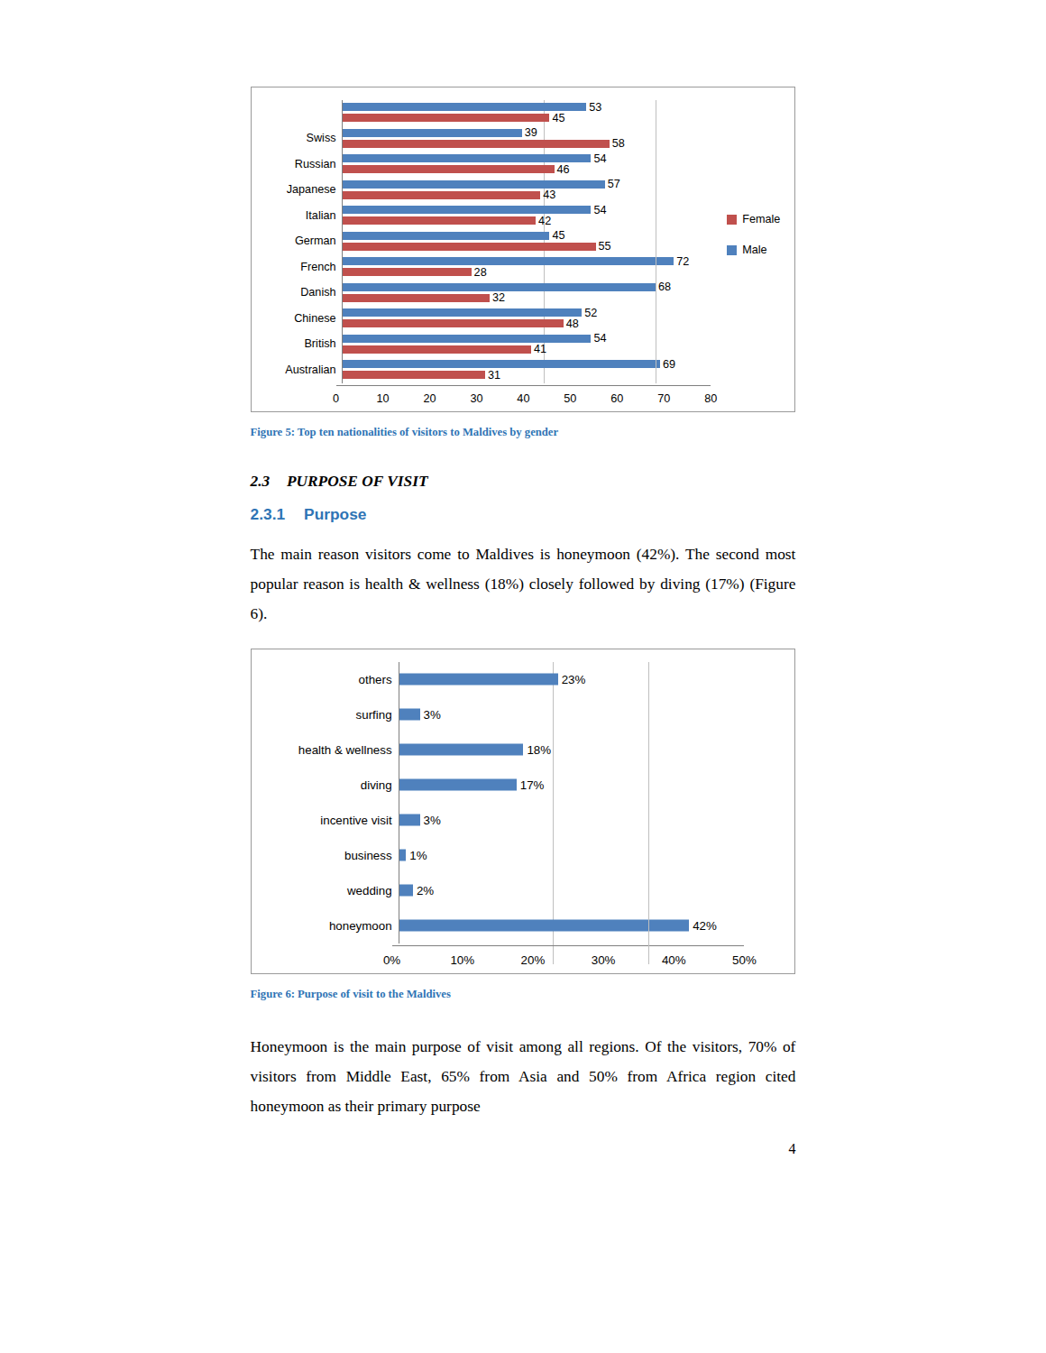53
45
Swiss
39
58
Russian
54
46
Japanese
57
43
Italian
54
42
German
45
55
French
72
28
Danish
68
32
Chinese
52
48
British
54
41
Australian
69
31
0 10 20 30 40 50 60 70 80
Female
Male
Figure 5: Top ten nationalities of visitors to Maldives by gender
2.3 PURPOSE OF VISIT
2.3.1 Purpose
The main reason visitors come to Maldives is honeymoon (42%). The second most popular reason is health & wellness (18%) closely followed by diving (17%) (Figure 6).
others
23%
surfing
3%
health & wellness
18%
diving
17%
incentive visit
3%
business
1%
wedding
2%
honeymoon
42%
0% 10% 20% 30% 40% 50%
Figure 6: Purpose of visit to the Maldives
Honeymoon is the main purpose of visit among all regions. Of the visitors, 70% of visitors from Middle East, 65% from Asia and 50% from Africa region cited honeymoon as their primary purpose
4